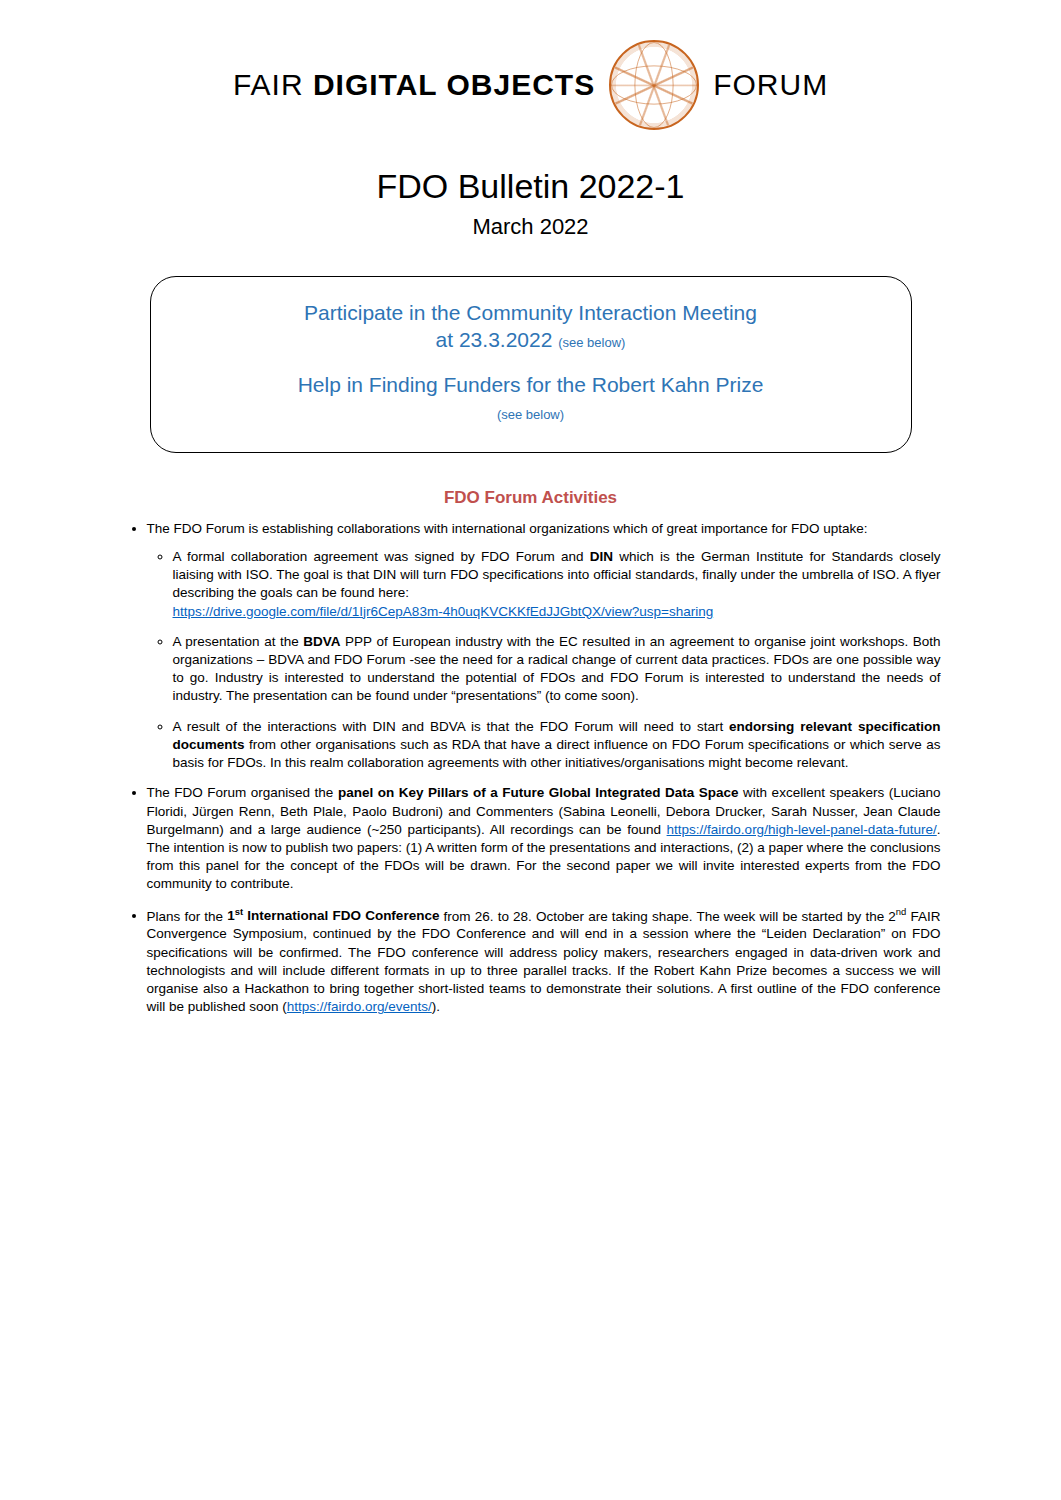FAIR DIGITAL OBJECTS FORUM
FDO Bulletin 2022-1
March 2022
Participate in the Community Interaction Meeting
at 23.3.2022 (see below)
Help in Finding Funders for the Robert Kahn Prize
(see below)
FDO Forum Activities
The FDO Forum is establishing collaborations with international organizations which of great importance for FDO uptake:
A formal collaboration agreement was signed by FDO Forum and DIN which is the German Institute for Standards closely liaising with ISO. The goal is that DIN will turn FDO specifications into official standards, finally under the umbrella of ISO. A flyer describing the goals can be found here:
https://drive.google.com/file/d/1Ijr6CepA83m-4h0uqKVCKKfEdJJGbtQX/view?usp=sharing
A presentation at the BDVA PPP of European industry with the EC resulted in an agreement to organise joint workshops. Both organizations – BDVA and FDO Forum -see the need for a radical change of current data practices. FDOs are one possible way to go. Industry is interested to understand the potential of FDOs and FDO Forum is interested to understand the needs of industry. The presentation can be found under “presentations” (to come soon).
A result of the interactions with DIN and BDVA is that the FDO Forum will need to start endorsing relevant specification documents from other organisations such as RDA that have a direct influence on FDO Forum specifications or which serve as basis for FDOs. In this realm collaboration agreements with other initiatives/organisations might become relevant.
The FDO Forum organised the panel on Key Pillars of a Future Global Integrated Data Space with excellent speakers (Luciano Floridi, Jürgen Renn, Beth Plale, Paolo Budroni) and Commenters (Sabina Leonelli, Debora Drucker, Sarah Nusser, Jean Claude Burgelmann) and a large audience (~250 participants). All recordings can be found https://fairdo.org/high-level-panel-data-future/. The intention is now to publish two papers: (1) A written form of the presentations and interactions, (2) a paper where the conclusions from this panel for the concept of the FDOs will be drawn. For the second paper we will invite interested experts from the FDO community to contribute.
Plans for the 1st International FDO Conference from 26. to 28. October are taking shape. The week will be started by the 2nd FAIR Convergence Symposium, continued by the FDO Conference and will end in a session where the “Leiden Declaration” on FDO specifications will be confirmed. The FDO conference will address policy makers, researchers engaged in data-driven work and technologists and will include different formats in up to three parallel tracks. If the Robert Kahn Prize becomes a success we will organise also a Hackathon to bring together short-listed teams to demonstrate their solutions. A first outline of the FDO conference will be published soon (https://fairdo.org/events/).